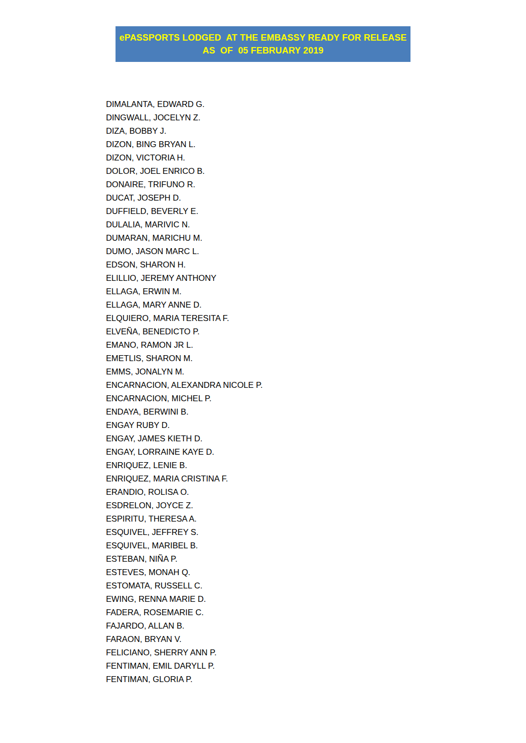ePASSPORTS LODGED AT THE EMBASSY READY FOR RELEASE
AS OF 05 FEBRUARY 2019
DIMALANTA, EDWARD G.
DINGWALL, JOCELYN Z.
DIZA, BOBBY J.
DIZON, BING BRYAN L.
DIZON, VICTORIA H.
DOLOR, JOEL ENRICO B.
DONAIRE, TRIFUNO R.
DUCAT, JOSEPH D.
DUFFIELD, BEVERLY E.
DULALIA, MARIVIC N.
DUMARAN, MARICHU M.
DUMO, JASON MARC L.
EDSON, SHARON H.
ELILLIO, JEREMY ANTHONY
ELLAGA, ERWIN M.
ELLAGA, MARY ANNE D.
ELQUIERO, MARIA TERESITA F.
ELVEÑA, BENEDICTO P.
EMANO, RAMON JR L.
EMETLIS, SHARON M.
EMMS, JONALYN M.
ENCARNACION, ALEXANDRA NICOLE P.
ENCARNACION, MICHEL P.
ENDAYA, BERWINI B.
ENGAY RUBY D.
ENGAY, JAMES KIETH D.
ENGAY, LORRAINE KAYE D.
ENRIQUEZ, LENIE B.
ENRIQUEZ, MARIA CRISTINA F.
ERANDIO, ROLISA O.
ESDRELON, JOYCE Z.
ESPIRITU, THERESA A.
ESQUIVEL, JEFFREY S.
ESQUIVEL, MARIBEL B.
ESTEBAN, NIÑA P.
ESTEVES, MONAH Q.
ESTOMATA, RUSSELL C.
EWING, RENNA MARIE D.
FADERA, ROSEMARIE C.
FAJARDO, ALLAN B.
FARAON, BRYAN V.
FELICIANO, SHERRY ANN P.
FENTIMAN, EMIL DARYLL P.
FENTIMAN, GLORIA P.